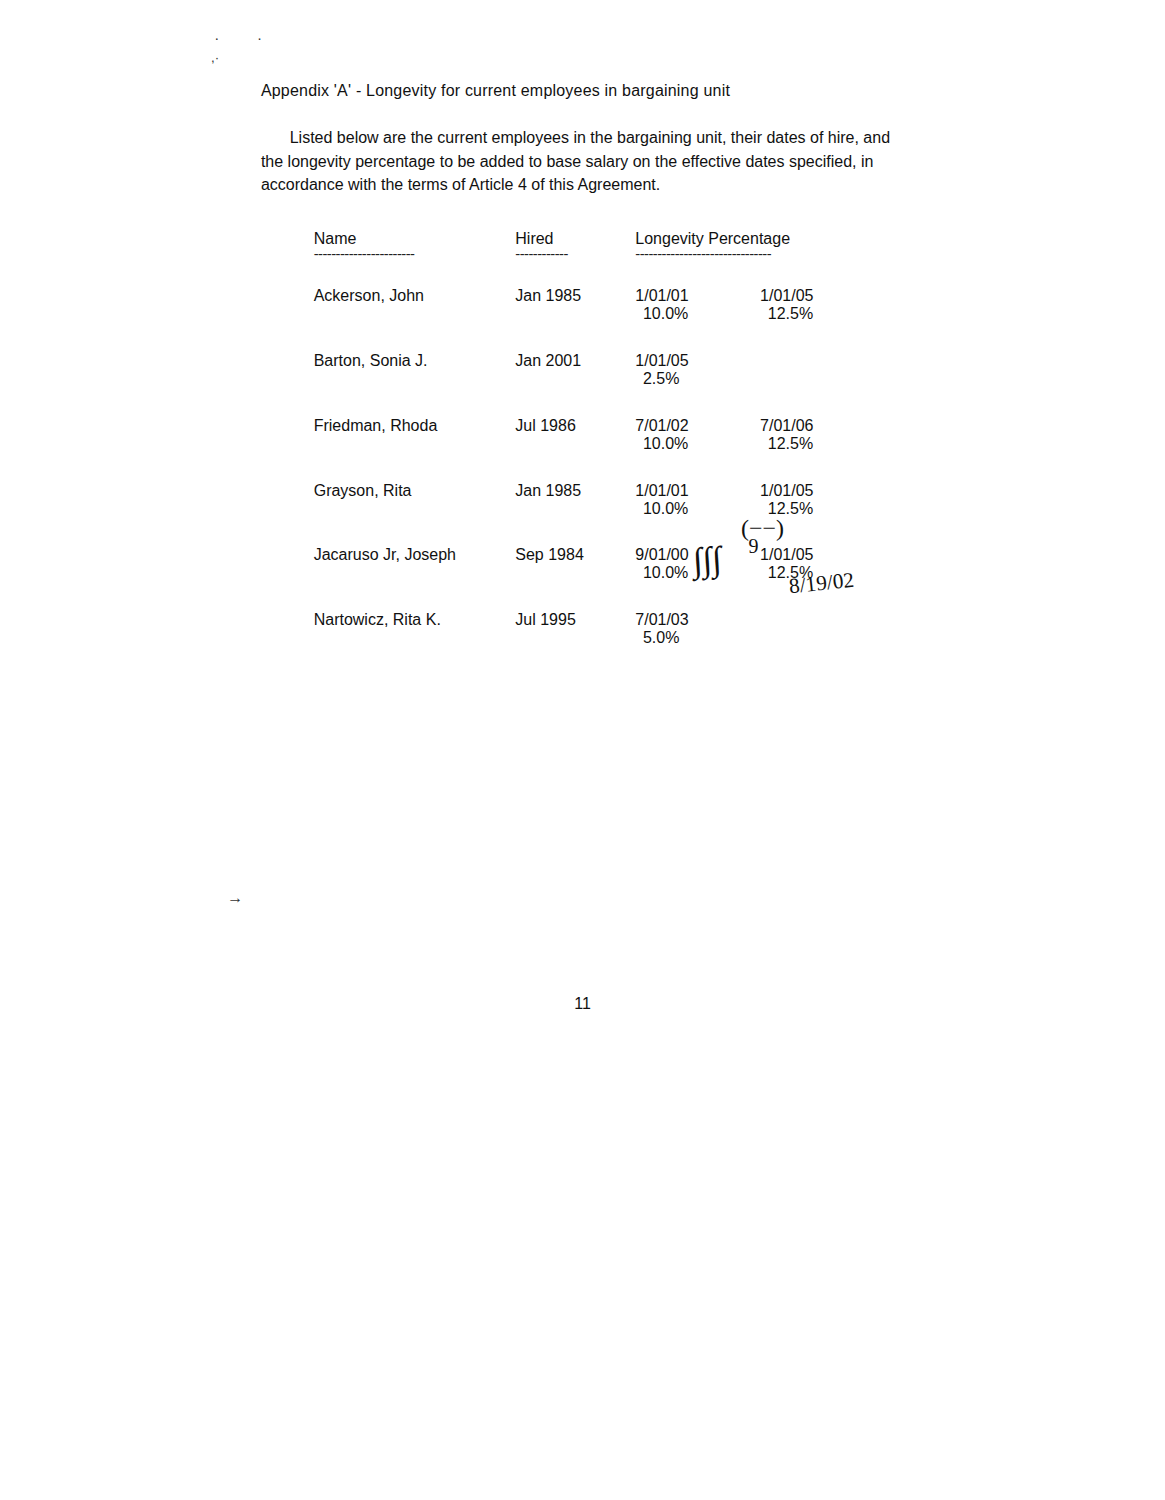. .
,·
Appendix 'A' - Longevity for current employees in bargaining unit
Listed below are the current employees in the bargaining unit, their dates of hire, and the longevity percentage to be added to base salary on the effective dates specified, in accordance with the terms of Article 4 of this Agreement.
| Name | Hired | Longevity Percentage |
| --- | --- | --- |
| ----------------------- | ------------ | ------------------------------- |
| Ackerson, John | Jan 1985 | 1/01/01 10.0% 1/01/05 12.5% |
| Barton, Sonia J. | Jan 2001 | 1/01/05 2.5% |
| Friedman, Rhoda | Jul 1986 | 7/01/02 10.0% 7/01/06 12.5% |
| Grayson, Rita | Jan 1985 | 1/01/01 10.0% 1/01/05 12.5% |
| Jacaruso Jr, Joseph | Sep 1984 | 9/01/00 10.0% 9 1/01/05 12.5% |
| Nartowicz, Rita K. | Jul 1995 | 7/01/03 5.0% |
(−−) ∫∫∫ 8/19/02
→
11